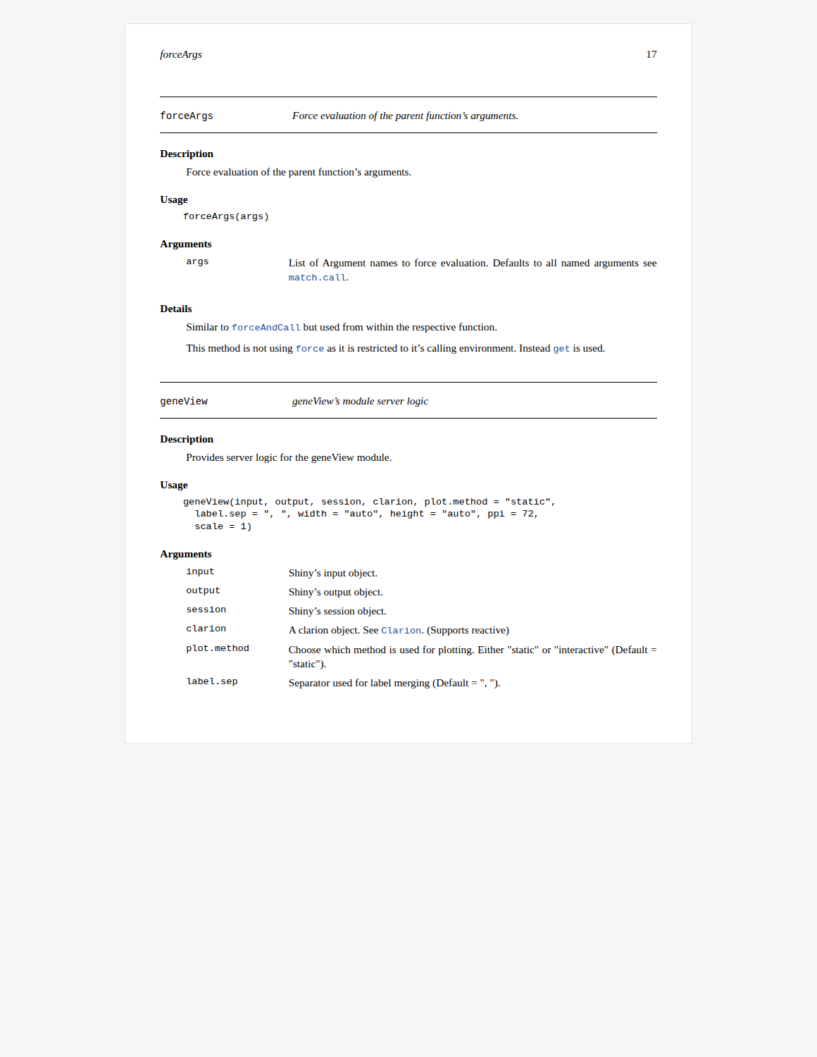forceArgs 17
forceArgs Force evaluation of the parent function’s arguments.
Description
Force evaluation of the parent function’s arguments.
Usage
forceArgs(args)
Arguments
| args | List of Argument names to force evaluation. Defaults to all named arguments see match.call . |
Details
Similar to forceAndCall but used from within the respective function.
This method is not using force as it is restricted to it’s calling environment. Instead get is used.
geneView geneView’s module server logic
Description
Provides server logic for the geneView module.
Usage
geneView(input, output, session, clarion, plot.method = "static",
  label.sep = ", ", width = "auto", height = "auto", ppi = 72,
  scale = 1)
Arguments
| input | Shiny’s input object. |
| output | Shiny’s output object. |
| session | Shiny’s session object. |
| clarion | A clarion object. See Clarion . (Supports reactive) |
| plot.method | Choose which method is used for plotting. Either "static" or "interactive" (Default = "static"). |
| label.sep | Separator used for label merging (Default = ", "). |